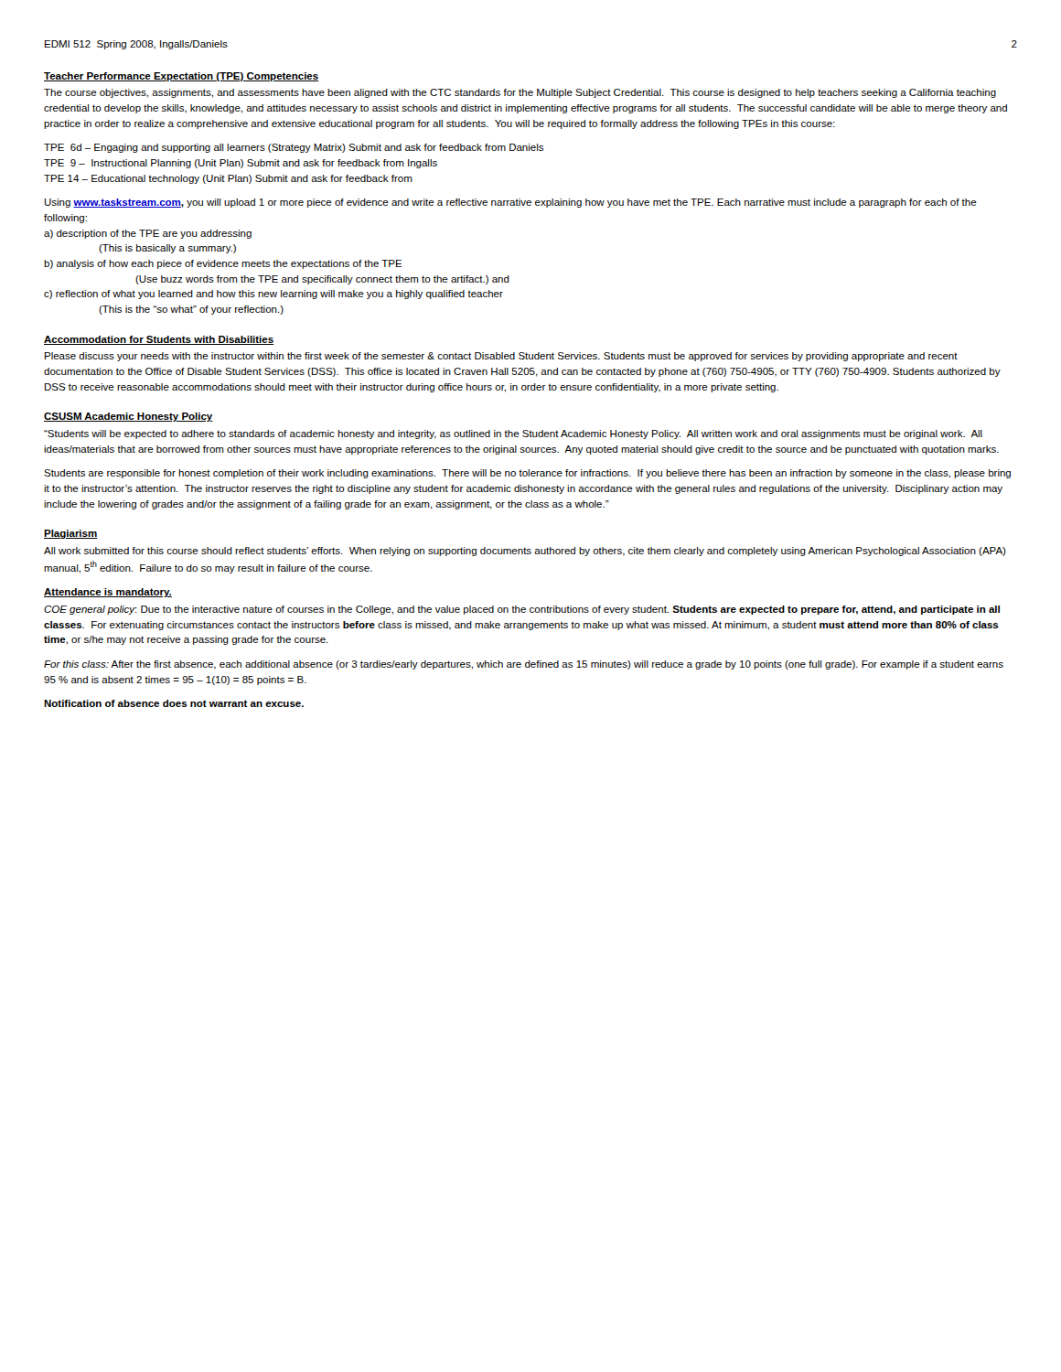EDMI 512 Spring 2008, Ingalls/Daniels 2
Teacher Performance Expectation (TPE) Competencies
The course objectives, assignments, and assessments have been aligned with the CTC standards for the Multiple Subject Credential. This course is designed to help teachers seeking a California teaching credential to develop the skills, knowledge, and attitudes necessary to assist schools and district in implementing effective programs for all students. The successful candidate will be able to merge theory and practice in order to realize a comprehensive and extensive educational program for all students. You will be required to formally address the following TPEs in this course:
TPE 6d – Engaging and supporting all learners (Strategy Matrix) Submit and ask for feedback from Daniels
TPE 9 – Instructional Planning (Unit Plan) Submit and ask for feedback from Ingalls
TPE 14 – Educational technology (Unit Plan) Submit and ask for feedback from
Using www.taskstream.com, you will upload 1 or more piece of evidence and write a reflective narrative explaining how you have met the TPE. Each narrative must include a paragraph for each of the following:
a) description of the TPE are you addressing
(This is basically a summary.)
b) analysis of how each piece of evidence meets the expectations of the TPE
(Use buzz words from the TPE and specifically connect them to the artifact.) and
c) reflection of what you learned and how this new learning will make you a highly qualified teacher
(This is the “so what” of your reflection.)
Accommodation for Students with Disabilities
Please discuss your needs with the instructor within the first week of the semester & contact Disabled Student Services. Students must be approved for services by providing appropriate and recent documentation to the Office of Disable Student Services (DSS). This office is located in Craven Hall 5205, and can be contacted by phone at (760) 750-4905, or TTY (760) 750-4909. Students authorized by DSS to receive reasonable accommodations should meet with their instructor during office hours or, in order to ensure confidentiality, in a more private setting.
CSUSM Academic Honesty Policy
“Students will be expected to adhere to standards of academic honesty and integrity, as outlined in the Student Academic Honesty Policy. All written work and oral assignments must be original work. All ideas/materials that are borrowed from other sources must have appropriate references to the original sources. Any quoted material should give credit to the source and be punctuated with quotation marks.
Students are responsible for honest completion of their work including examinations. There will be no tolerance for infractions. If you believe there has been an infraction by someone in the class, please bring it to the instructor’s attention. The instructor reserves the right to discipline any student for academic dishonesty in accordance with the general rules and regulations of the university. Disciplinary action may include the lowering of grades and/or the assignment of a failing grade for an exam, assignment, or the class as a whole.”
Plagiarism
All work submitted for this course should reflect students’ efforts. When relying on supporting documents authored by others, cite them clearly and completely using American Psychological Association (APA) manual, 5th edition. Failure to do so may result in failure of the course.
Attendance is mandatory.
COE general policy: Due to the interactive nature of courses in the College, and the value placed on the contributions of every student. Students are expected to prepare for, attend, and participate in all classes. For extenuating circumstances contact the instructors before class is missed, and make arrangements to make up what was missed. At minimum, a student must attend more than 80% of class time, or s/he may not receive a passing grade for the course.
For this class: After the first absence, each additional absence (or 3 tardies/early departures, which are defined as 15 minutes) will reduce a grade by 10 points (one full grade). For example if a student earns 95 % and is absent 2 times = 95 – 1(10) = 85 points = B.
Notification of absence does not warrant an excuse.